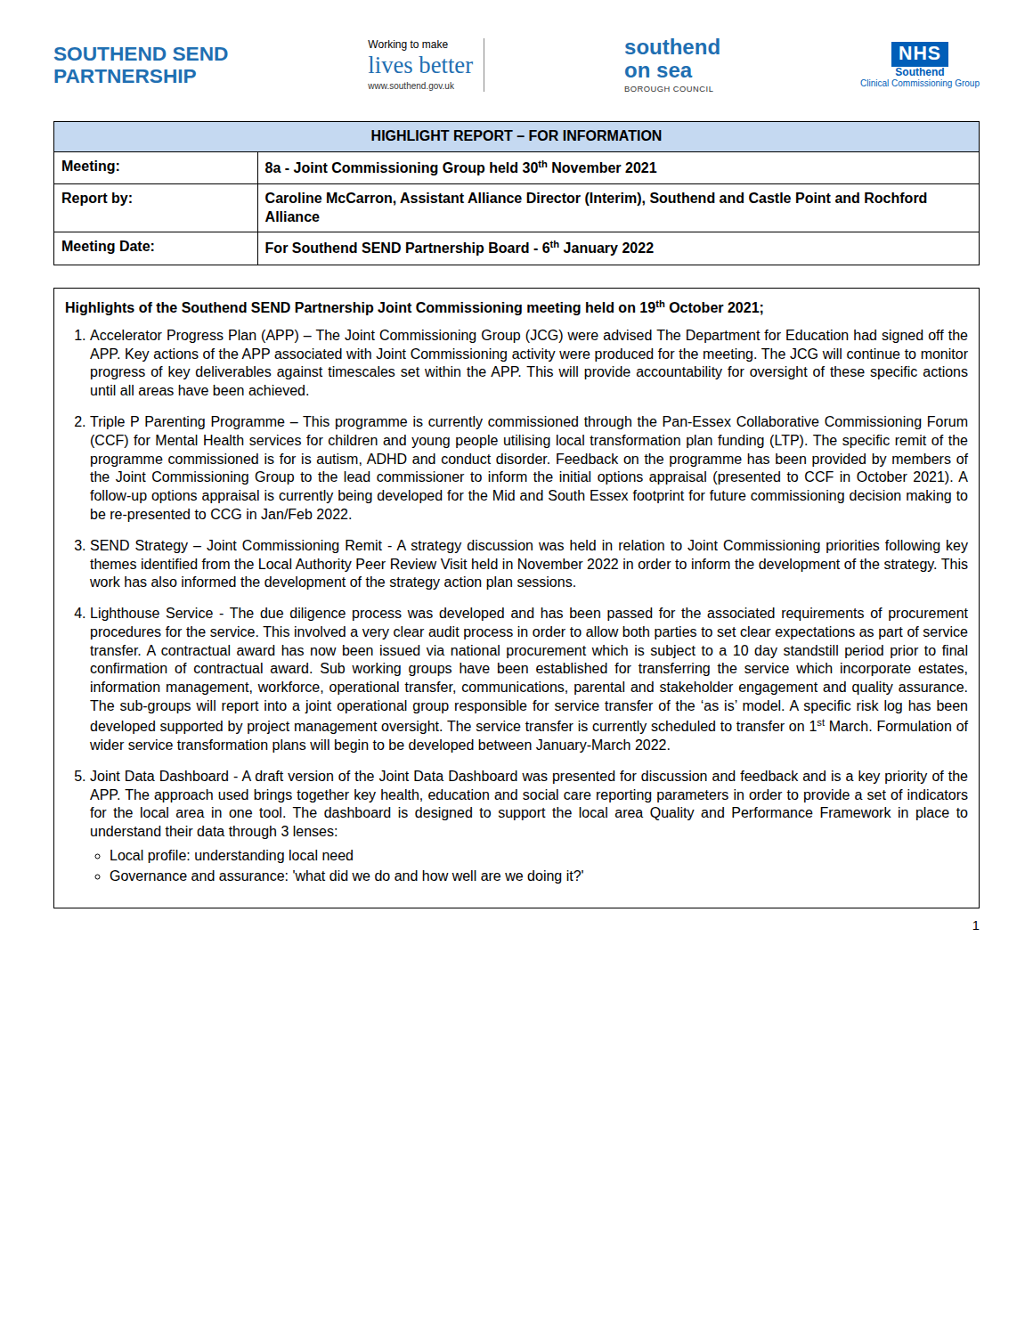SOUTHEND SEND
PARTNERSHIP
Working to make lives better www.southend.gov.uk
southend
on sea BOROUGH COUNCIL
NHS Southend Clinical Commissioning Group
| HIGHLIGHT REPORT – FOR INFORMATION |
| --- |
| Meeting: | 8a - Joint Commissioning Group held 30 th November 2021 |
| Report by: | Caroline McCarron, Assistant Alliance Director (Interim), Southend and Castle Point and Rochford Alliance |
| Meeting Date: | For Southend SEND Partnership Board - 6 th January 2022 |
Highlights of the Southend SEND Partnership Joint Commissioning meeting held on 19th October 2021;
Accelerator Progress Plan (APP) – The Joint Commissioning Group (JCG) were advised The Department for Education had signed off the APP. Key actions of the APP associated with Joint Commissioning activity were produced for the meeting. The JCG will continue to monitor progress of key deliverables against timescales set within the APP. This will provide accountability for oversight of these specific actions until all areas have been achieved.
Triple P Parenting Programme – This programme is currently commissioned through the Pan-Essex Collaborative Commissioning Forum (CCF) for Mental Health services for children and young people utilising local transformation plan funding (LTP). The specific remit of the programme commissioned is for is autism, ADHD and conduct disorder. Feedback on the programme has been provided by members of the Joint Commissioning Group to the lead commissioner to inform the initial options appraisal (presented to CCF in October 2021). A follow-up options appraisal is currently being developed for the Mid and South Essex footprint for future commissioning decision making to be re-presented to CCG in Jan/Feb 2022.
SEND Strategy – Joint Commissioning Remit - A strategy discussion was held in relation to Joint Commissioning priorities following key themes identified from the Local Authority Peer Review Visit held in November 2022 in order to inform the development of the strategy. This work has also informed the development of the strategy action plan sessions.
Lighthouse Service - The due diligence process was developed and has been passed for the associated requirements of procurement procedures for the service. This involved a very clear audit process in order to allow both parties to set clear expectations as part of service transfer. A contractual award has now been issued via national procurement which is subject to a 10 day standstill period prior to final confirmation of contractual award. Sub working groups have been established for transferring the service which incorporate estates, information management, workforce, operational transfer, communications, parental and stakeholder engagement and quality assurance. The sub-groups will report into a joint operational group responsible for service transfer of the ‘as is’ model. A specific risk log has been developed supported by project management oversight. The service transfer is currently scheduled to transfer on 1st March. Formulation of wider service transformation plans will begin to be developed between January-March 2022.
Joint Data Dashboard - A draft version of the Joint Data Dashboard was presented for discussion and feedback and is a key priority of the APP. The approach used brings together key health, education and social care reporting parameters in order to provide a set of indicators for the local area in one tool. The dashboard is designed to support the local area Quality and Performance Framework in place to understand their data through 3 lenses:
Local profile: understanding local need
Governance and assurance: 'what did we do and how well are we doing it?'
1